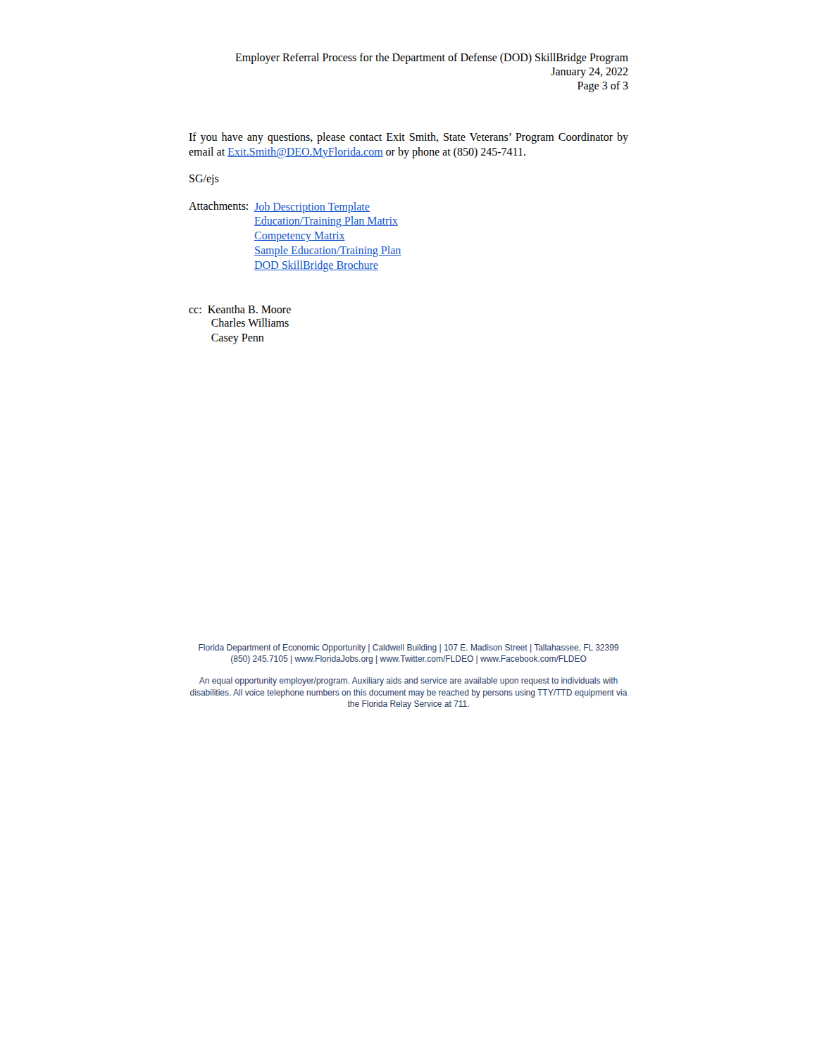Employer Referral Process for the Department of Defense (DOD) SkillBridge Program
January 24, 2022
Page 3 of 3
If you have any questions, please contact Exit Smith, State Veterans’ Program Coordinator by email at Exit.Smith@DEO.MyFlorida.com or by phone at (850) 245-7411.
SG/ejs
Attachments:
Job Description Template
Education/Training Plan Matrix
Competency Matrix
Sample Education/Training Plan
DOD SkillBridge Brochure
cc: Keantha B. Moore
Charles Williams
Casey Penn
Florida Department of Economic Opportunity | Caldwell Building | 107 E. Madison Street | Tallahassee, FL 32399
(850) 245.7105 | www.FloridaJobs.org | www.Twitter.com/FLDEO | www.Facebook.com/FLDEO
An equal opportunity employer/program. Auxiliary aids and service are available upon request to individuals with disabilities. All voice telephone numbers on this document may be reached by persons using TTY/TTD equipment via the Florida Relay Service at 711.